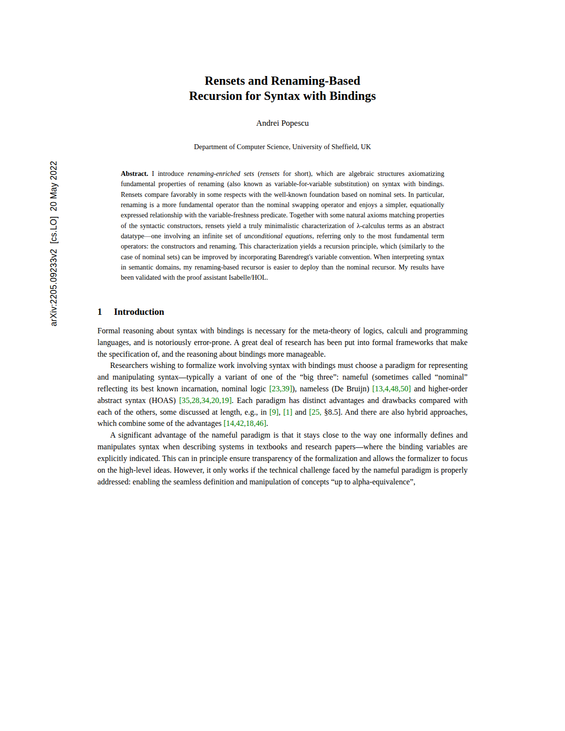arXiv:2205.09233v2 [cs.LO] 20 May 2022
Rensets and Renaming-Based
Recursion for Syntax with Bindings
Andrei Popescu
Department of Computer Science, University of Sheffield, UK
Abstract. I introduce renaming-enriched sets (rensets for short), which are algebraic structures axiomatizing fundamental properties of renaming (also known as variable-for-variable substitution) on syntax with bindings. Rensets compare favorably in some respects with the well-known foundation based on nominal sets. In particular, renaming is a more fundamental operator than the nominal swapping operator and enjoys a simpler, equationally expressed relationship with the variable-freshness predicate. Together with some natural axioms matching properties of the syntactic constructors, rensets yield a truly minimalistic characterization of λ-calculus terms as an abstract datatype—one involving an infinite set of unconditional equations, referring only to the most fundamental term operators: the constructors and renaming. This characterization yields a recursion principle, which (similarly to the case of nominal sets) can be improved by incorporating Barendregt's variable convention. When interpreting syntax in semantic domains, my renaming-based recursor is easier to deploy than the nominal recursor. My results have been validated with the proof assistant Isabelle/HOL.
1 Introduction
Formal reasoning about syntax with bindings is necessary for the meta-theory of logics, calculi and programming languages, and is notoriously error-prone. A great deal of research has been put into formal frameworks that make the specification of, and the reasoning about bindings more manageable.
Researchers wishing to formalize work involving syntax with bindings must choose a paradigm for representing and manipulating syntax—typically a variant of one of the “big three”: nameful (sometimes called “nominal” reflecting its best known incarnation, nominal logic [23,39]), nameless (De Bruijn) [13,4,48,50] and higher-order abstract syntax (HOAS) [35,28,34,20,19]. Each paradigm has distinct advantages and drawbacks compared with each of the others, some discussed at length, e.g., in [9], [1] and [25, §8.5]. And there are also hybrid approaches, which combine some of the advantages [14,42,18,46].
A significant advantage of the nameful paradigm is that it stays close to the way one informally defines and manipulates syntax when describing systems in textbooks and research papers—where the binding variables are explicitly indicated. This can in principle ensure transparency of the formalization and allows the formalizer to focus on the high-level ideas. However, it only works if the technical challenge faced by the nameful paradigm is properly addressed: enabling the seamless definition and manipulation of concepts “up to alpha-equivalence”,